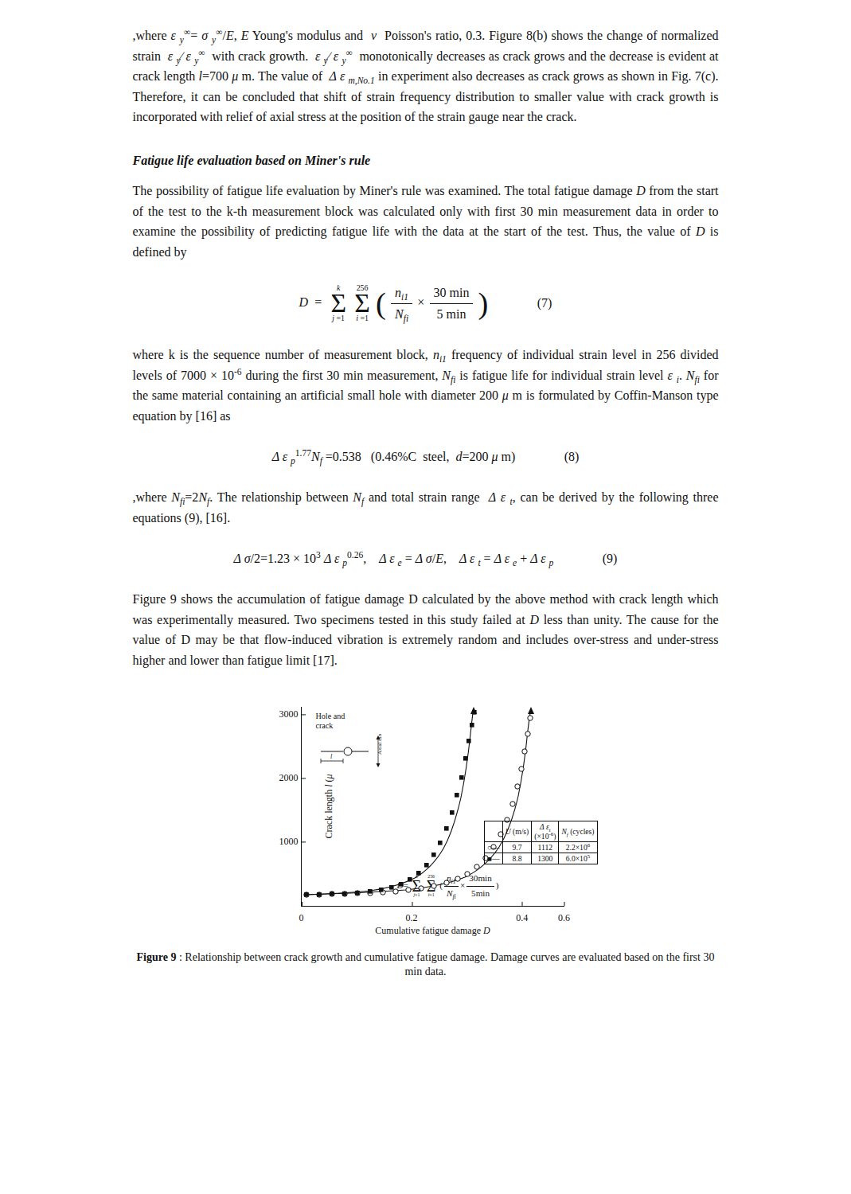,where ε y∞= σ y∞/E, E Young's modulus and ν Poisson's ratio, 0.3. Figure 8(b) shows the change of normalized strain ε y∕ ε y∞ with crack growth. ε y∕ ε y∞ monotonically decreases as crack grows and the decrease is evident at crack length l=700 μ m. The value of Δ ε m,No.1 in experiment also decreases as crack grows as shown in Fig. 7(c). Therefore, it can be concluded that shift of strain frequency distribution to smaller value with crack growth is incorporated with relief of axial stress at the position of the strain gauge near the crack.
Fatigue life evaluation based on Miner's rule
The possibility of fatigue life evaluation by Miner's rule was examined. The total fatigue damage D from the start of the test to the k-th measurement block was calculated only with first 30 min measurement data in order to examine the possibility of predicting fatigue life with the data at the start of the test. Thus, the value of D is defined by
D = k Σ j =1 256 Σ i =1 ( ni1 Nfi × 30 min 5 min )
(7)
where k is the sequence number of measurement block, ni1 frequency of individual strain level in 256 divided levels of 7000 × 10‑6 during the first 30 min measurement, Nfi is fatigue life for individual strain level ε i. Nfi for the same material containing an artificial small hole with diameter 200 μ m is formulated by Coffin-Manson type equation by [16] as
Δ ε p1.77Nf =0.538 (0.46%C steel, d=200 μ m)
(8)
,where Nfi=2Nf. The relationship between Nf and total strain range Δ ε t, can be derived by the following three equations (9), [16].
Δ σ/2=1.23 × 103 Δ ε p0.26, Δ ε e = Δ σ/E, Δ ε t = Δ ε e + Δ ε p
(9)
Figure 9 shows the accumulation of fatigue damage D calculated by the above method with crack length which was experimentally measured. Two specimens tested in this study failed at D less than unity. The cause for the value of D may be that flow-induced vibration is extremely random and includes over-stress and under-stress higher and lower than fatigue limit [17].
Crack length l (μ
3000
2000
1000
0
0.2
0.4
0.6
Cumulative fatigue damage D
Hole and
crack
l Axial direction
D= k Σ j=1 256 Σ i=1 (ni1 Nfi×30min 5min)
| | U (m/s) | Δ ε t (×10 -6 ) | N f (cycles) |
| --- | --- | --- | --- |
| ○— | 9.7 | 1112 | 2.2×10 6 |
| ■— | 8.8 | 1300 | 6.0×10 5 |
Figure 9 : Relationship between crack growth and cumulative fatigue damage. Damage curves are evaluated based on the first 30 min data.